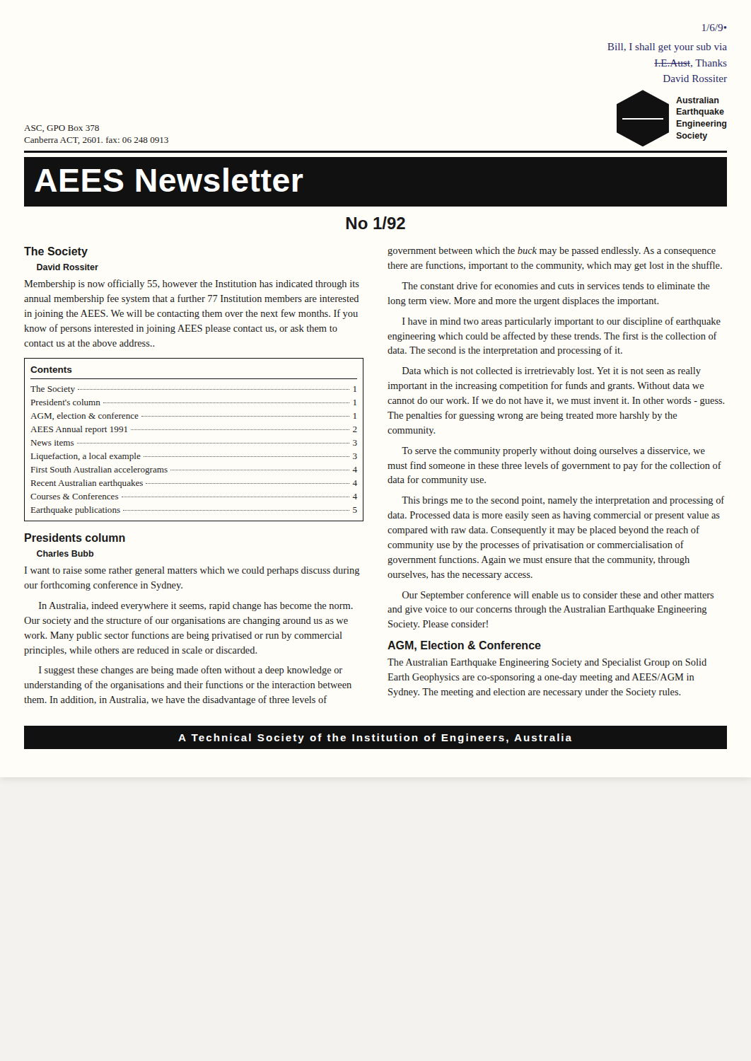1/6/9•
Bill, I shall get your sub via
I.E.Aust, Thanks
David Rossiter
ASC, GPO Box 378
Canberra ACT, 2601. fax: 06 248 0913
Australian
Earthquake
Engineering
Society
AEES Newsletter
No 1/92
The Society
David Rossiter
Membership is now officially 55, however the Institution has indicated through its annual membership fee system that a further 77 Institution members are interested in joining the AEES. We will be contacting them over the next few months. If you know of persons interested in joining AEES please contact us, or ask them to contact us at the above address..
Contents
The Society 1
President's column 1
AGM, election & conference 1
AEES Annual report 1991 2
News items 3
Liquefaction, a local example 3
First South Australian accelerograms 4
Recent Australian earthquakes 4
Courses & Conferences 4
Earthquake publications 5
Presidents column
Charles Bubb
I want to raise some rather general matters which we could perhaps discuss during our forthcoming conference in Sydney.
In Australia, indeed everywhere it seems, rapid change has become the norm. Our society and the structure of our organisations are changing around us as we work. Many public sector functions are being privatised or run by commercial principles, while others are reduced in scale or discarded.
I suggest these changes are being made often without a deep knowledge or understanding of the organisations and their functions or the interaction between them. In addition, in Australia, we have the disadvantage of three levels of government between which the buck may be passed endlessly. As a consequence there are functions, important to the community, which may get lost in the shuffle.
The constant drive for economies and cuts in services tends to eliminate the long term view. More and more the urgent displaces the important.
I have in mind two areas particularly important to our discipline of earthquake engineering which could be affected by these trends. The first is the collection of data. The second is the interpretation and processing of it.
Data which is not collected is irretrievably lost. Yet it is not seen as really important in the increasing competition for funds and grants. Without data we cannot do our work. If we do not have it, we must invent it. In other words - guess. The penalties for guessing wrong are being treated more harshly by the community.
To serve the community properly without doing ourselves a disservice, we must find someone in these three levels of government to pay for the collection of data for community use.
This brings me to the second point, namely the interpretation and processing of data. Processed data is more easily seen as having commercial or present value as compared with raw data. Consequently it may be placed beyond the reach of community use by the processes of privatisation or commercialisation of government functions. Again we must ensure that the community, through ourselves, has the necessary access.
Our September conference will enable us to consider these and other matters and give voice to our concerns through the Australian Earthquake Engineering Society. Please consider!
AGM, Election & Conference
The Australian Earthquake Engineering Society and Specialist Group on Solid Earth Geophysics are co-sponsoring a one-day meeting and AEES/AGM in Sydney. The meeting and election are necessary under the Society rules.
A Technical Society of the Institution of Engineers, Australia